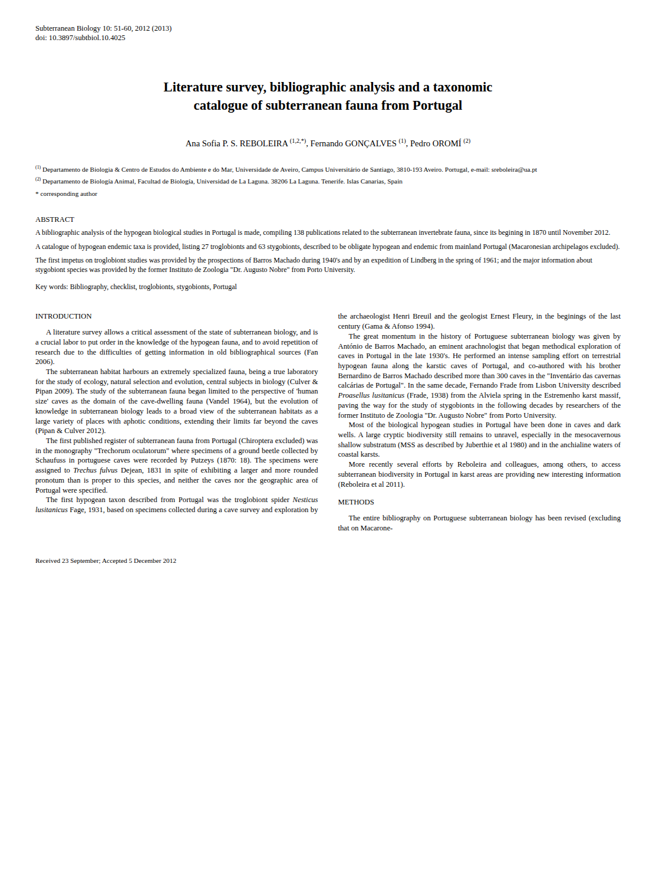Subterranean Biology 10: 51-60, 2012 (2013)
doi: 10.3897/subtbiol.10.4025
Literature survey, bibliographic analysis and a taxonomic
catalogue of subterranean fauna from Portugal
Ana Sofia P. S. REBOLEIRA (1,2,*), Fernando GONÇALVES (1), Pedro OROMÍ (2)
(1) Departamento de Biologia & Centro de Estudos do Ambiente e do Mar, Universidade de Aveiro, Campus Universitário de Santiago, 3810-193 Aveiro. Portugal, e-mail: sreboleira@ua.pt
(2) Departamento de Biología Animal, Facultad de Biología, Universidad de La Laguna. 38206 La Laguna. Tenerife. Islas Canarias, Spain
* corresponding author
ABSTRACT
A bibliographic analysis of the hypogean biological studies in Portugal is made, compiling 138 publications related to the subterranean invertebrate fauna, since its begining in 1870 until November 2012.
A catalogue of hypogean endemic taxa is provided, listing 27 troglobionts and 63 stygobionts, described to be obligate hypogean and endemic from mainland Portugal (Macaronesian archipelagos excluded).
The first impetus on troglobiont studies was provided by the prospections of Barros Machado during 1940's and by an expedition of Lindberg in the spring of 1961; and the major information about stygobiont species was provided by the former Instituto de Zoologia "Dr. Augusto Nobre" from Porto University.
Key words: Bibliography, checklist, troglobionts, stygobionts, Portugal
INTRODUCTION
A literature survey allows a critical assessment of the state of subterranean biology, and is a crucial labor to put order in the knowledge of the hypogean fauna, and to avoid repetition of research due to the difficulties of getting information in old bibliographical sources (Fan 2006).
The subterranean habitat harbours an extremely specialized fauna, being a true laboratory for the study of ecology, natural selection and evolution, central subjects in biology (Culver & Pipan 2009). The study of the subterranean fauna began limited to the perspective of 'human size' caves as the domain of the cave-dwelling fauna (Vandel 1964), but the evolution of knowledge in subterranean biology leads to a broad view of the subterranean habitats as a large variety of places with aphotic conditions, extending their limits far beyond the caves (Pipan & Culver 2012).
The first published register of subterranean fauna from Portugal (Chiroptera excluded) was in the monography "Trechorum oculatorum" where specimens of a ground beetle collected by Schaufuss in portuguese caves were recorded by Putzeys (1870: 18). The specimens were assigned to Trechus fulvus Dejean, 1831 in spite of exhibiting a larger and more rounded pronotum than is proper to this species, and neither the caves nor the geographic area of Portugal were specified.
The first hypogean taxon described from Portugal was the troglobiont spider Nesticus lusitanicus Fage, 1931, based on specimens collected during a cave survey and exploration by the archaeologist Henri Breuil and the geologist Ernest Fleury, in the beginings of the last century (Gama & Afonso 1994).
The great momentum in the history of Portuguese subterranean biology was given by António de Barros Machado, an eminent arachnologist that began methodical exploration of caves in Portugal in the late 1930's. He performed an intense sampling effort on terrestrial hypogean fauna along the karstic caves of Portugal, and co-authored with his brother Bernardino de Barros Machado described more than 300 caves in the "Inventário das cavernas calcárias de Portugal". In the same decade, Fernando Frade from Lisbon University described Proasellus lusitanicus (Frade, 1938) from the Alviela spring in the Estremenho karst massif, paving the way for the study of stygobionts in the following decades by researchers of the former Instituto de Zoologia "Dr. Augusto Nobre" from Porto University.
Most of the biological hypogean studies in Portugal have been done in caves and dark wells. A large cryptic biodiversity still remains to unravel, especially in the mesocavernous shallow substratum (MSS as described by Juberthie et al 1980) and in the anchialine waters of coastal karsts.
More recently several efforts by Reboleira and colleagues, among others, to access subterranean biodiversity in Portugal in karst areas are providing new interesting information (Reboleira et al 2011).
METHODS
The entire bibliography on Portuguese subterranean biology has been revised (excluding that on Macarone-
Received 23 September; Accepted 5 December 2012